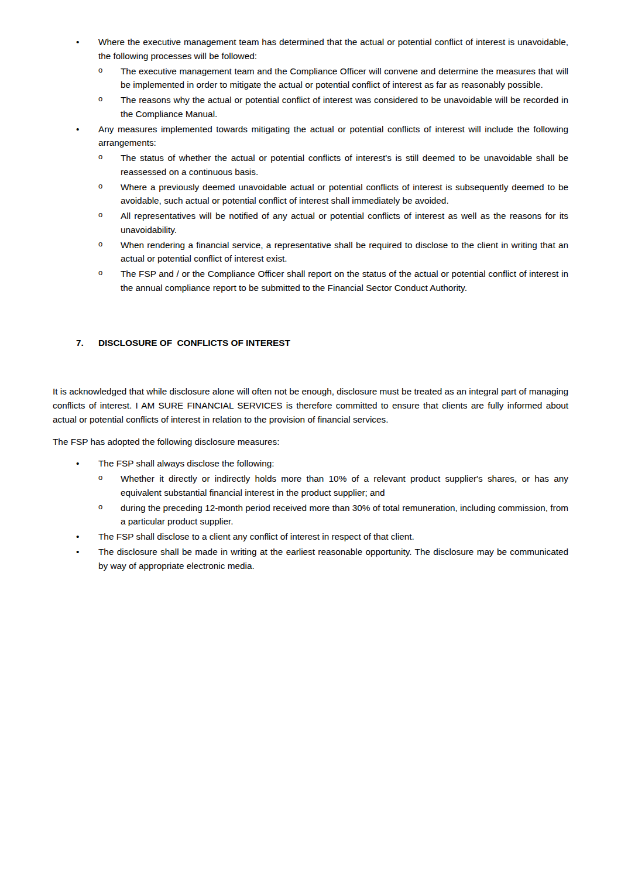Where the executive management team has determined that the actual or potential conflict of interest is unavoidable, the following processes will be followed:
The executive management team and the Compliance Officer will convene and determine the measures that will be implemented in order to mitigate the actual or potential conflict of interest as far as reasonably possible.
The reasons why the actual or potential conflict of interest was considered to be unavoidable will be recorded in the Compliance Manual.
Any measures implemented towards mitigating the actual or potential conflicts of interest will include the following arrangements:
The status of whether the actual or potential conflicts of interest's is still deemed to be unavoidable shall be reassessed on a continuous basis.
Where a previously deemed unavoidable actual or potential conflicts of interest is subsequently deemed to be avoidable, such actual or potential conflict of interest shall immediately be avoided.
All representatives will be notified of any actual or potential conflicts of interest as well as the reasons for its unavoidability.
When rendering a financial service, a representative shall be required to disclose to the client in writing that an actual or potential conflict of interest exist.
The FSP and / or the Compliance Officer shall report on the status of the actual or potential conflict of interest in the annual compliance report to be submitted to the Financial Sector Conduct Authority.
7.
DISCLOSURE OF CONFLICTS OF INTEREST
It is acknowledged that while disclosure alone will often not be enough, disclosure must be treated as an integral part of managing conflicts of interest. I AM SURE FINANCIAL SERVICES is therefore committed to ensure that clients are fully informed about actual or potential conflicts of interest in relation to the provision of financial services.
The FSP has adopted the following disclosure measures:
The FSP shall always disclose the following:
Whether it directly or indirectly holds more than 10% of a relevant product supplier's shares, or has any equivalent substantial financial interest in the product supplier; and
during the preceding 12-month period received more than 30% of total remuneration, including commission, from a particular product supplier.
The FSP shall disclose to a client any conflict of interest in respect of that client.
The disclosure shall be made in writing at the earliest reasonable opportunity. The disclosure may be communicated by way of appropriate electronic media.